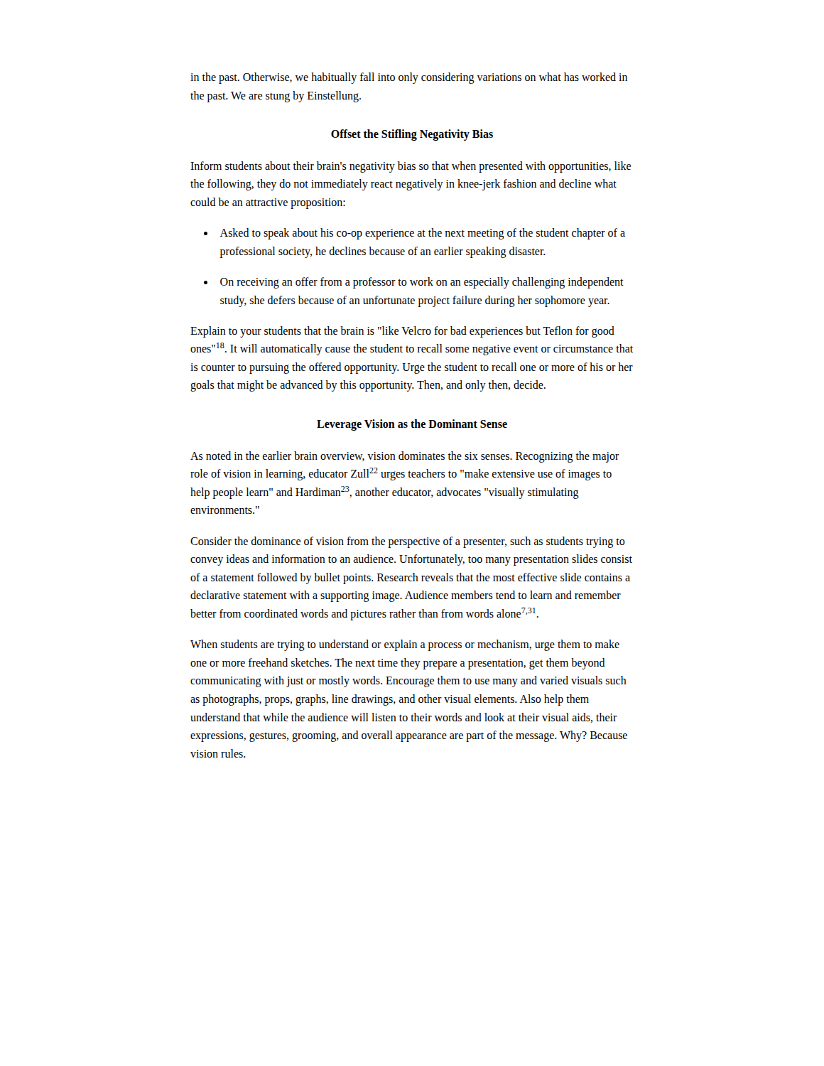in the past. Otherwise, we habitually fall into only considering variations on what has worked in the past. We are stung by Einstellung.
Offset the Stifling Negativity Bias
Inform students about their brain's negativity bias so that when presented with opportunities, like the following, they do not immediately react negatively in knee-jerk fashion and decline what could be an attractive proposition:
Asked to speak about his co-op experience at the next meeting of the student chapter of a professional society, he declines because of an earlier speaking disaster.
On receiving an offer from a professor to work on an especially challenging independent study, she defers because of an unfortunate project failure during her sophomore year.
Explain to your students that the brain is "like Velcro for bad experiences but Teflon for good ones"18. It will automatically cause the student to recall some negative event or circumstance that is counter to pursuing the offered opportunity. Urge the student to recall one or more of his or her goals that might be advanced by this opportunity. Then, and only then, decide.
Leverage Vision as the Dominant Sense
As noted in the earlier brain overview, vision dominates the six senses. Recognizing the major role of vision in learning, educator Zull22 urges teachers to "make extensive use of images to help people learn" and Hardiman23, another educator, advocates "visually stimulating environments."
Consider the dominance of vision from the perspective of a presenter, such as students trying to convey ideas and information to an audience. Unfortunately, too many presentation slides consist of a statement followed by bullet points. Research reveals that the most effective slide contains a declarative statement with a supporting image. Audience members tend to learn and remember better from coordinated words and pictures rather than from words alone7,31.
When students are trying to understand or explain a process or mechanism, urge them to make one or more freehand sketches. The next time they prepare a presentation, get them beyond communicating with just or mostly words. Encourage them to use many and varied visuals such as photographs, props, graphs, line drawings, and other visual elements. Also help them understand that while the audience will listen to their words and look at their visual aids, their expressions, gestures, grooming, and overall appearance are part of the message. Why? Because vision rules.